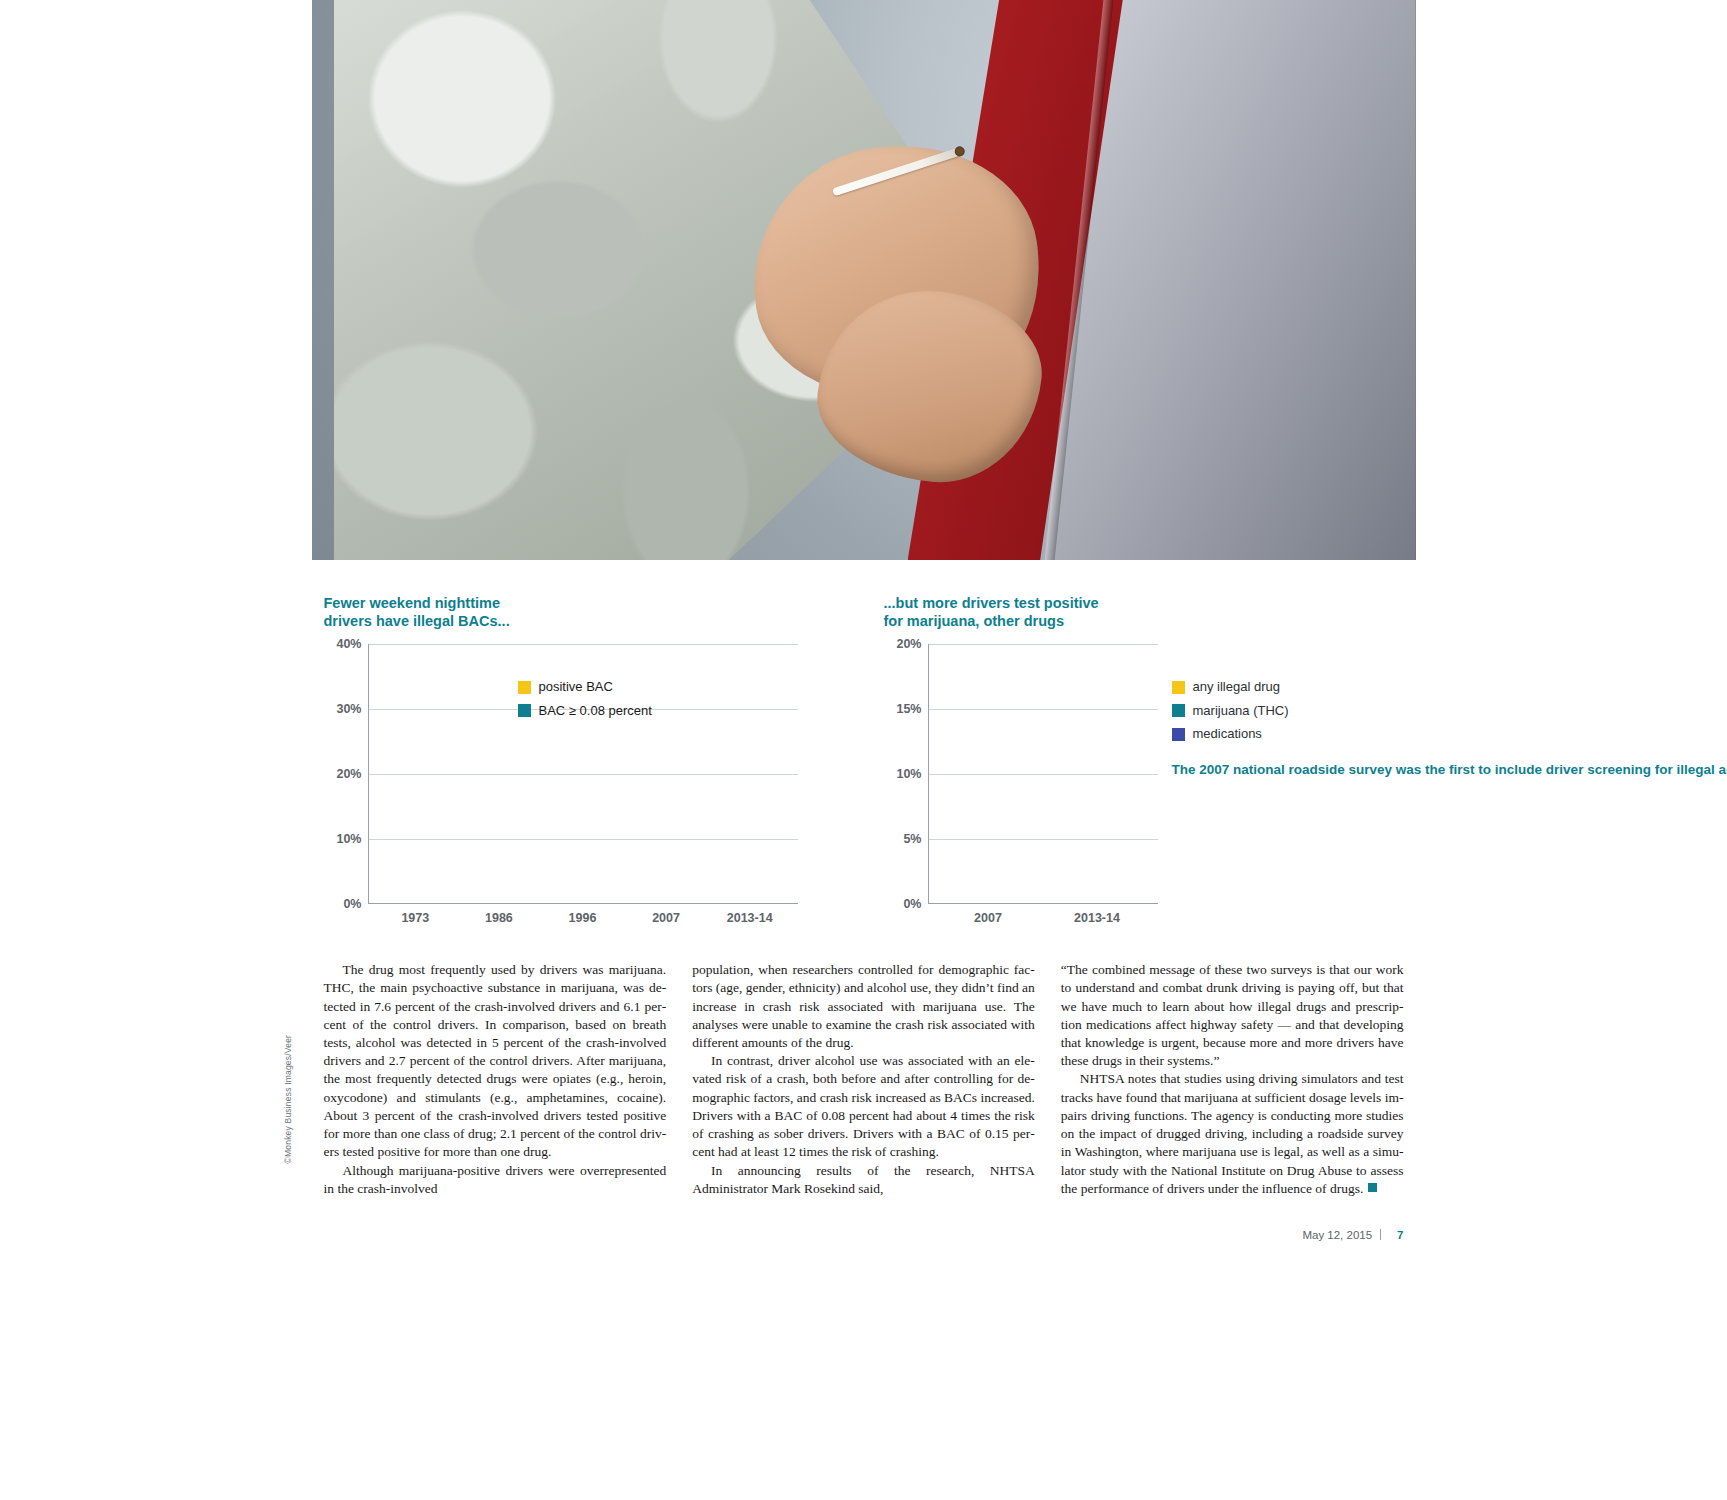©Monkey Business Images/Veer
Fewer weekend nighttime
drivers have illegal BACs...
40% 30% 20% 10% 0%
1973 1986 1996 2007 2013-14
positive BAC
BAC ≥ 0.08 percent
...but more drivers test positive
for marijuana, other drugs
20% 15% 10% 5% 0%
2007 2013-14
any illegal drug
marijuana (THC)
medications
The 2007 national roadside survey was the first to include driver screening for illegal and legal drugs.
The drug most frequently used by drivers was marijuana. THC, the main psychoactive substance in marijuana, was detected in 7.6 percent of the crash-involved drivers and 6.1 percent of the control drivers. In comparison, based on breath tests, alcohol was detected in 5 percent of the crash-involved drivers and 2.7 percent of the control drivers. After marijuana, the most frequently detected drugs were opiates (e.g., heroin, oxycodone) and stimulants (e.g., amphetamines, cocaine). About 3 percent of the crash-involved drivers tested positive for more than one class of drug; 2.1 percent of the control drivers tested positive for more than one drug.
Although marijuana-positive drivers were overrepresented in the crash-involved
population, when researchers controlled for demographic factors (age, gender, ethnicity) and alcohol use, they didn’t find an increase in crash risk associated with marijuana use. The analyses were unable to examine the crash risk associated with different amounts of the drug.
In contrast, driver alcohol use was associated with an elevated risk of a crash, both before and after controlling for demographic factors, and crash risk increased as BACs increased. Drivers with a BAC of 0.08 percent had about 4 times the risk of crashing as sober drivers. Drivers with a BAC of 0.15 percent had at least 12 times the risk of crashing.
In announcing results of the research, NHTSA Administrator Mark Rosekind said,
“The combined message of these two surveys is that our work to understand and combat drunk driving is paying off, but that we have much to learn about how illegal drugs and prescription medications affect highway safety — and that developing that knowledge is urgent, because more and more drivers have these drugs in their systems.”
NHTSA notes that studies using driving simulators and test tracks have found that marijuana at sufficient dosage levels impairs driving functions. The agency is conducting more studies on the impact of drugged driving, including a roadside survey in Washington, where marijuana use is legal, as well as a simulator study with the National Institute on Drug Abuse to assess the performance of drivers under the influence of drugs.
May 12, 2015 7